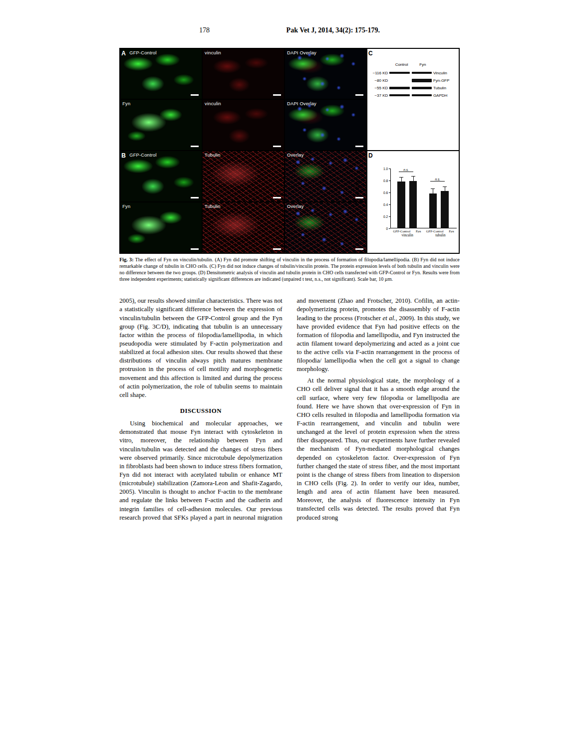178
Pak Vet J, 2014, 34(2): 175-179.
A GFP-Control
vinculin
DAPI Overlay
C
Control Fyn
~116 KD
Vinculin
~80 KD
Fyn-GFP
~55 KD
Tubulin
~37 KD
GAPDH
Fyn
vinculin
DAPI Overlay
B GFP-Control
Tubulin
Overlay
D
Normalized mean intensity 1.0 0.8 0.6 0.4 0.2 0
n.s.
n.s.
GFP-Control Fyn GFP-Control Fyn
vinculin tubulin
Fyn
Tubulin
Overlay
Fig. 3: The effect of Fyn on vinculin/tubulin. (A) Fyn did promote shifting of vinculin in the process of formation of filopodia/lamellipodia. (B) Fyn did not induce remarkable change of tubulin in CHO cells. (C) Fyn did not induce changes of tubulin/vinculin protein. The protein expression levels of both tubulin and vinculin were no difference between the two groups. (D) Densitometric analysis of vinculin and tubulin protein in CHO cells transfected with GFP-Control or Fyn. Results were from three independent experiments; statistically significant differences are indicated (unpaired t test, n.s., not significant). Scale bar, 10 µm.
2005), our results showed similar characteristics. There was not a statistically significant difference between the expression of vinculin/tubulin between the GFP-Control group and the Fyn group (Fig. 3C/D), indicating that tubulin is an unnecessary factor within the process of filopodia/lamellipodia, in which pseudopodia were stimulated by F-actin polymerization and stabilized at focal adhesion sites. Our results showed that these distributions of vinculin always pitch matures membrane protrusion in the process of cell motility and morphogenetic movement and this affection is limited and during the process of actin polymerization, the role of tubulin seems to maintain cell shape.
DISCUSSION
Using biochemical and molecular approaches, we demonstrated that mouse Fyn interact with cytoskeleton in vitro, moreover, the relationship between Fyn and vinculin/tubulin was detected and the changes of stress fibers were observed primarily. Since microtubule depolymerization in fibroblasts had been shown to induce stress fibers formation, Fyn did not interact with acetylated tubulin or enhance MT (microtubule) stabilization (Zamora-Leon and Shafit-Zagardo, 2005). Vinculin is thought to anchor F-actin to the membrane and regulate the links between F-actin and the cadherin and integrin families of cell-adhesion molecules. Our previous research proved that SFKs played a part in neuronal migration and movement (Zhao and Frotscher, 2010). Cofilin, an actin-depolymerizing protein, promotes the disassembly of F-actin leading to the process (Frotscher et al., 2009). In this study, we have provided evidence that Fyn had positive effects on the formation of filopodia and lamellipodia, and Fyn instructed the actin filament toward depolymerizing and acted as a joint cue to the active cells via F-actin rearrangement in the process of filopodia/ lamellipodia when the cell got a signal to change morphology.
At the normal physiological state, the morphology of a CHO cell deliver signal that it has a smooth edge around the cell surface, where very few filopodia or lamellipodia are found. Here we have shown that over-expression of Fyn in CHO cells resulted in filopodia and lamellipodia formation via F-actin rearrangement, and vinculin and tubulin were unchanged at the level of protein expression when the stress fiber disappeared. Thus, our experiments have further revealed the mechanism of Fyn-mediated morphological changes depended on cytoskeleton factor. Over-expression of Fyn further changed the state of stress fiber, and the most important point is the change of stress fibers from lineation to dispersion in CHO cells (Fig. 2). In order to verify our idea, number, length and area of actin filament have been measured. Moreover, the analysis of fluorescence intensity in Fyn transfected cells was detected. The results proved that Fyn produced strong